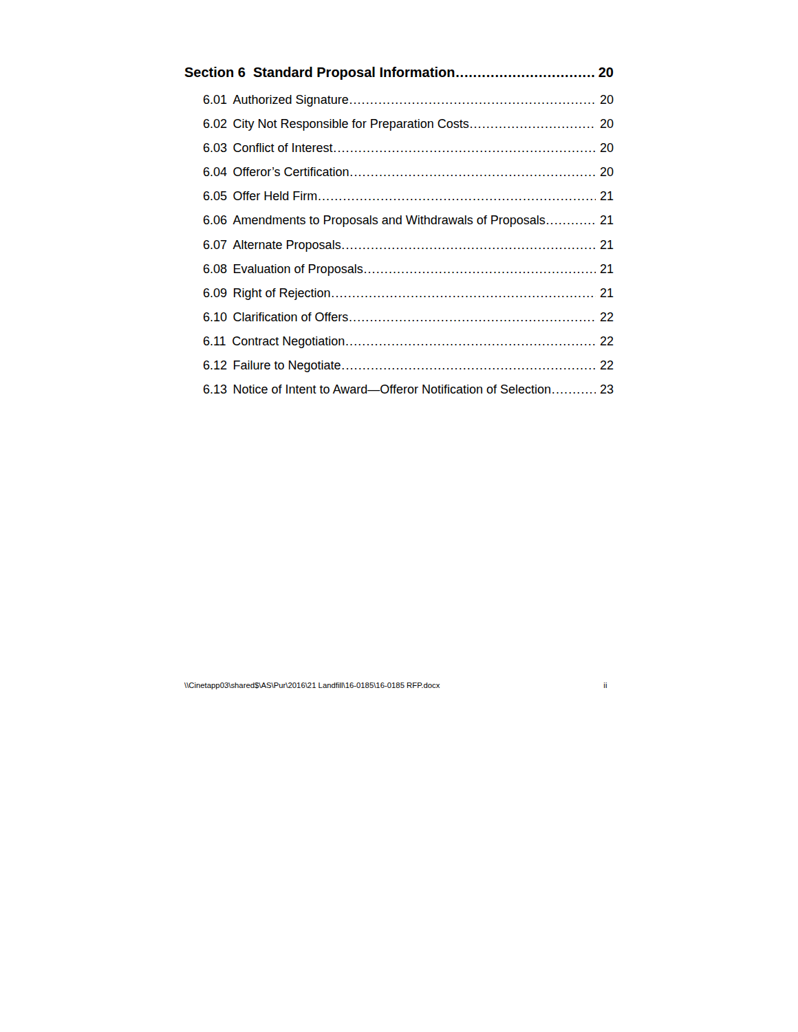Section 6 Standard Proposal Information ........................................................... 20
6.01 Authorized Signature ..................................................................................... 20
6.02 City Not Responsible for Preparation Costs ................................................. 20
6.03 Conflict of Interest ......................................................................................... 20
6.04 Offeror’s Certification .................................................................................... 20
6.05 Offer Held Firm ............................................................................................. 21
6.06 Amendments to Proposals and Withdrawals of Proposals ........................... 21
6.07 Alternate Proposals ....................................................................................... 21
6.08 Evaluation of Proposals ................................................................................ 21
6.09 Right of Rejection ......................................................................................... 21
6.10 Clarification of Offers ................................................................................... 22
6.11 Contract Negotiation ..................................................................................... 22
6.12 Failure to Negotiate ...................................................................................... 22
6.13 Notice of Intent to Award—Offeror Notification of Selection .......................... 23
\\Cinetapp03\shared$\AS\Pur\2016\21 Landfill\16-0185\16-0185 RFP.docx ii